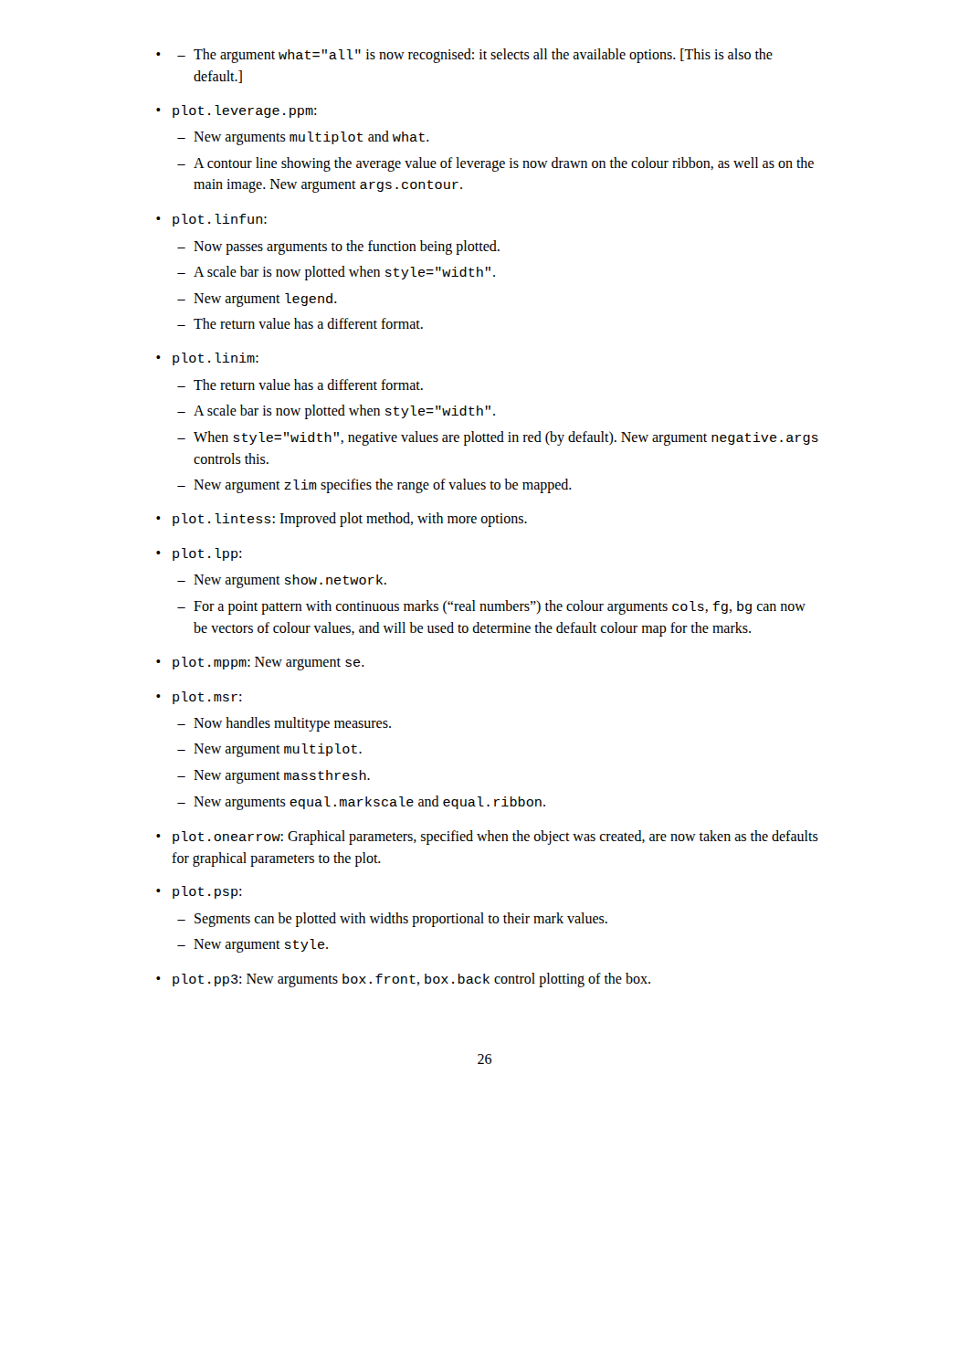The argument what="all" is now recognised: it selects all the available options. [This is also the default.]
plot.leverage.ppm:
New arguments multiplot and what.
A contour line showing the average value of leverage is now drawn on the colour ribbon, as well as on the main image. New argument args.contour.
plot.linfun:
Now passes arguments to the function being plotted.
A scale bar is now plotted when style="width".
New argument legend.
The return value has a different format.
plot.linim:
The return value has a different format.
A scale bar is now plotted when style="width".
When style="width", negative values are plotted in red (by default). New argument negative.args controls this.
New argument zlim specifies the range of values to be mapped.
plot.lintess: Improved plot method, with more options.
plot.lpp:
New argument show.network.
For a point pattern with continuous marks (“real numbers”) the colour arguments cols, fg, bg can now be vectors of colour values, and will be used to determine the default colour map for the marks.
plot.mppm: New argument se.
plot.msr:
Now handles multitype measures.
New argument multiplot.
New argument massthresh.
New arguments equal.markscale and equal.ribbon.
plot.onearrow: Graphical parameters, specified when the object was created, are now taken as the defaults for graphical parameters to the plot.
plot.psp:
Segments can be plotted with widths proportional to their mark values.
New argument style.
plot.pp3: New arguments box.front, box.back control plotting of the box.
26